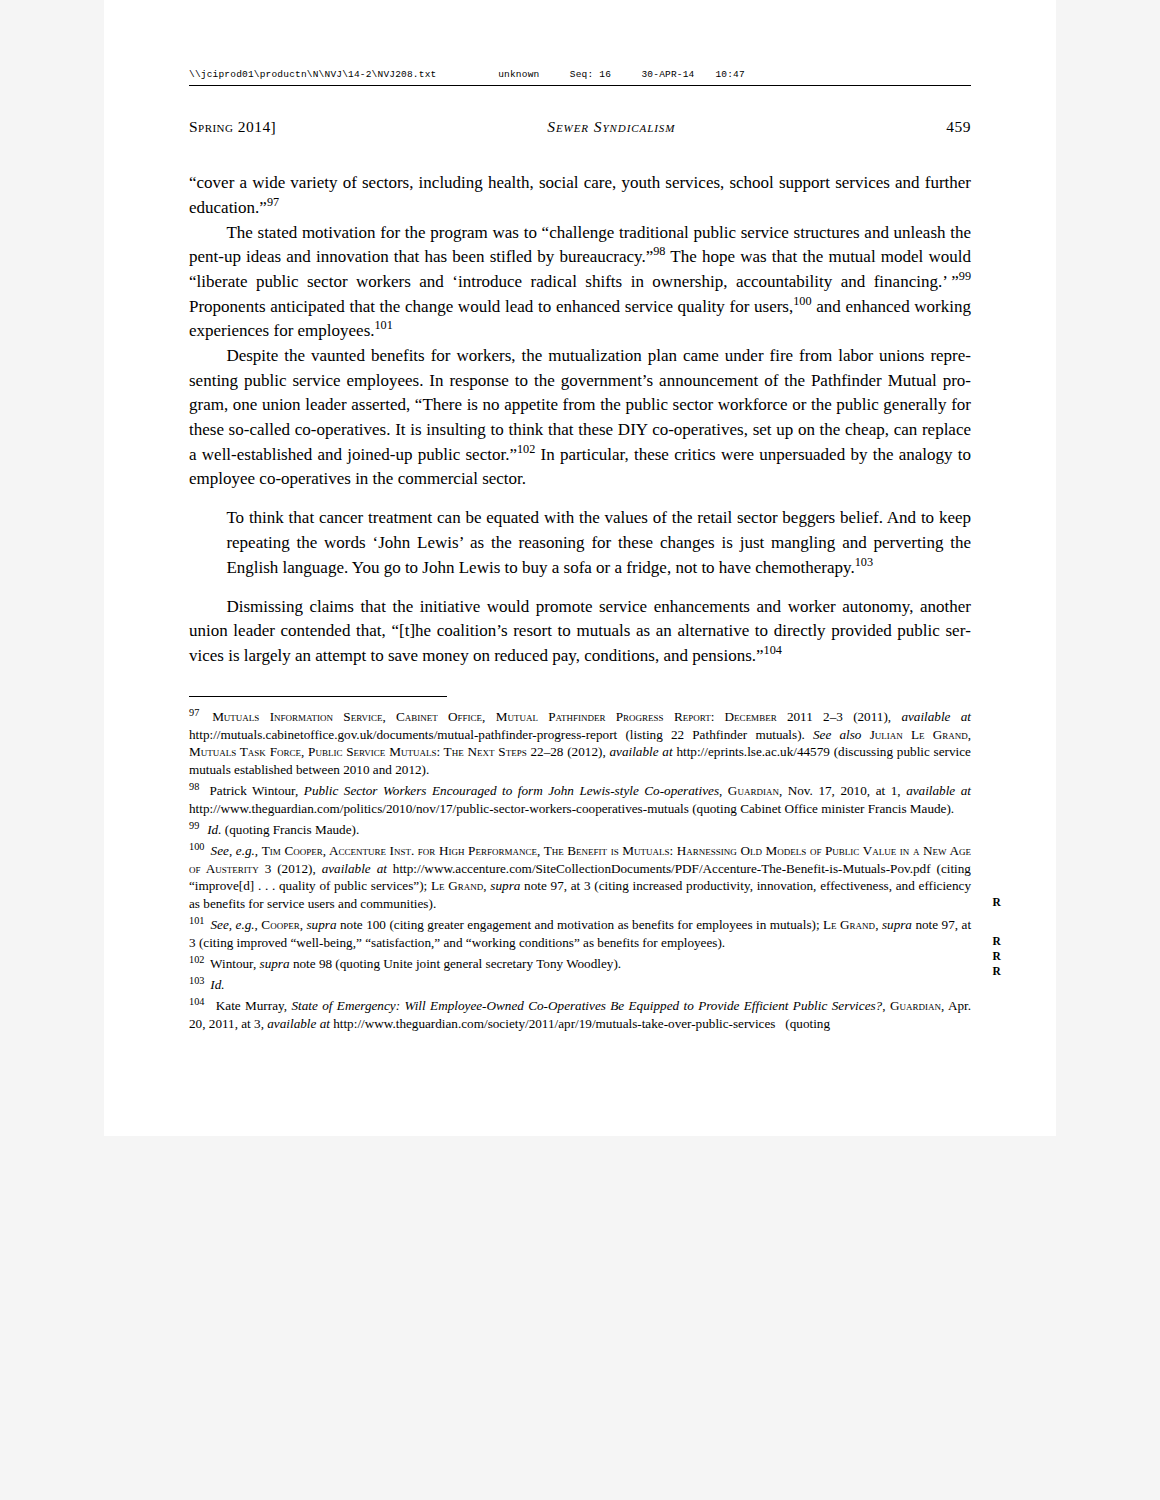\\jciprod01\productn\N\NVJ\14-2\NVJ208.txtunknown Seq: 1630-APR-1410:47
Spring 2014] Sewer Syndicalism 459
“cover a wide variety of sectors, including health, social care, youth services, school support services and further education.”97
The stated motivation for the program was to “challenge traditional public service structures and unleash the pent-up ideas and innovation that has been stifled by bureaucracy.”98 The hope was that the mutual model would “liberate public sector workers and ‘introduce radical shifts in ownership, accountability and financing.’ ”99 Proponents anticipated that the change would lead to enhanced service quality for users,100 and enhanced working experiences for employees.101
Despite the vaunted benefits for workers, the mutualization plan came under fire from labor unions representing public service employees. In response to the government’s announcement of the Pathfinder Mutual program, one union leader asserted, “There is no appetite from the public sector workforce or the public generally for these so-called co-operatives. It is insulting to think that these DIY co-operatives, set up on the cheap, can replace a well-established and joined-up public sector.”102 In particular, these critics were unpersuaded by the analogy to employee co-operatives in the commercial sector.
To think that cancer treatment can be equated with the values of the retail sector beggers belief. And to keep repeating the words ‘John Lewis’ as the reasoning for these changes is just mangling and perverting the English language. You go to John Lewis to buy a sofa or a fridge, not to have chemotherapy.103
Dismissing claims that the initiative would promote service enhancements and worker autonomy, another union leader contended that, “[t]he coalition’s resort to mutuals as an alternative to directly provided public services is largely an attempt to save money on reduced pay, conditions, and pensions.”104
97 Mutuals Information Service, Cabinet Office, Mutual Pathfinder Progress Report: December 2011 2–3 (2011), available at http://mutuals.cabinetoffice.gov.uk/documents/mutual-pathfinder-progress-report (listing 22 Pathfinder mutuals). See also Julian Le Grand, Mutuals Task Force, Public Service Mutuals: The Next Steps 22–28 (2012), available at http://eprints.lse.ac.uk/44579 (discussing public service mutuals established between 2010 and 2012).
98 Patrick Wintour, Public Sector Workers Encouraged to form John Lewis-style Co-operatives, Guardian, Nov. 17, 2010, at 1, available at http://www.theguardian.com/politics/2010/nov/17/public-sector-workers-cooperatives-mutuals (quoting Cabinet Office minister Francis Maude).
99 Id. (quoting Francis Maude).
100 See, e.g., Tim Cooper, Accenture Inst. for High Performance, The Benefit is Mutuals: Harnessing Old Models of Public Value in a New Age of Austerity 3 (2012), available at http://www.accenture.com/SiteCollectionDocuments/PDF/Accenture-The-Benefit-is-Mutuals-Pov.pdf (citing “improve[d] . . . quality of public services”); Le Grand, supra note 97, at 3 (citing increased productivity, innovation, effectiveness, and efficiency as benefits for service users and communities).R
101 See, e.g., Cooper, supra note 100 (citing greater engagement and motivation as benefits for employees in mutuals); Le Grand, supra note 97, at 3 (citing improved “well-being,” “satisfaction,” and “working conditions” as benefits for employees).R
R
R
102 Wintour, supra note 98 (quoting Unite joint general secretary Tony Woodley).
103 Id.
104 Kate Murray, State of Emergency: Will Employee-Owned Co-Operatives Be Equipped to Provide Efficient Public Services?, Guardian, Apr. 20, 2011, at 3, available at http://www.theguardian.com/society/2011/apr/19/mutuals-take-over-public-services (quoting